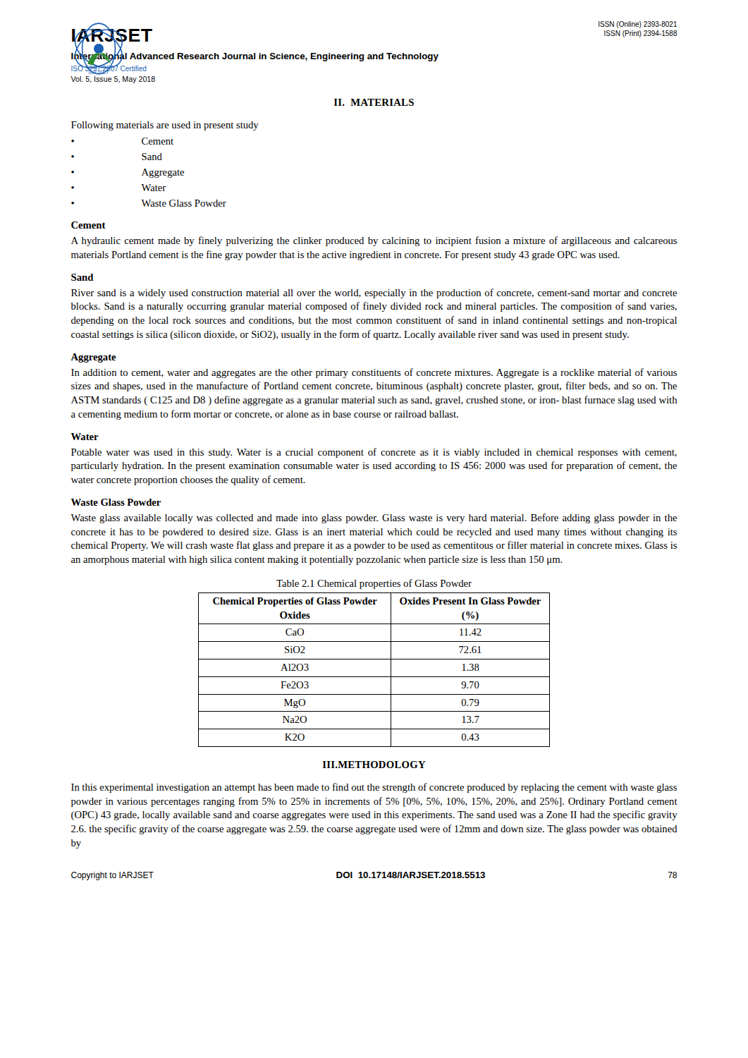IARJSET
ISSN (Online) 2393-8021
ISSN (Print) 2394-1588
IARJSET
International Advanced Research Journal in Science, Engineering and Technology
ISO 3297:2007 Certified
Vol. 5, Issue 5, May 2018
II. MATERIALS
Following materials are used in present study
Cement
Sand
Aggregate
Water
Waste Glass Powder
Cement
A hydraulic cement made by finely pulverizing the clinker produced by calcining to incipient fusion a mixture of argillaceous and calcareous materials Portland cement is the fine gray powder that is the active ingredient in concrete. For present study 43 grade OPC was used.
Sand
River sand is a widely used construction material all over the world, especially in the production of concrete, cement-sand mortar and concrete blocks. Sand is a naturally occurring granular material composed of finely divided rock and mineral particles. The composition of sand varies, depending on the local rock sources and conditions, but the most common constituent of sand in inland continental settings and non-tropical coastal settings is silica (silicon dioxide, or SiO2), usually in the form of quartz. Locally available river sand was used in present study.
Aggregate
In addition to cement, water and aggregates are the other primary constituents of concrete mixtures. Aggregate is a rocklike material of various sizes and shapes, used in the manufacture of Portland cement concrete, bituminous (asphalt) concrete plaster, grout, filter beds, and so on. The ASTM standards ( C125 and D8 ) define aggregate as a granular material such as sand, gravel, crushed stone, or iron- blast furnace slag used with a cementing medium to form mortar or concrete, or alone as in base course or railroad ballast.
Water
Potable water was used in this study. Water is a crucial component of concrete as it is viably included in chemical responses with cement, particularly hydration. In the present examination consumable water is used according to IS 456: 2000 was used for preparation of cement, the water concrete proportion chooses the quality of cement.
Waste Glass Powder
Waste glass available locally was collected and made into glass powder. Glass waste is very hard material. Before adding glass powder in the concrete it has to be powdered to desired size. Glass is an inert material which could be recycled and used many times without changing its chemical Property. We will crash waste flat glass and prepare it as a powder to be used as cementitous or filler material in concrete mixes. Glass is an amorphous material with high silica content making it potentially pozzolanic when particle size is less than 150 μm.
Table 2.1 Chemical properties of Glass Powder
| Chemical Properties of Glass Powder Oxides | Oxides Present In Glass Powder (%) |
| --- | --- |
| CaO | 11.42 |
| SiO2 | 72.61 |
| Al2O3 | 1.38 |
| Fe2O3 | 9.70 |
| MgO | 0.79 |
| Na2O | 13.7 |
| K2O | 0.43 |
III.METHODOLOGY
In this experimental investigation an attempt has been made to find out the strength of concrete produced by replacing the cement with waste glass powder in various percentages ranging from 5% to 25% in increments of 5% [0%, 5%, 10%, 15%, 20%, and 25%]. Ordinary Portland cement (OPC) 43 grade, locally available sand and coarse aggregates were used in this experiments. The sand used was a Zone II had the specific gravity 2.6. the specific gravity of the coarse aggregate was 2.59. the coarse aggregate used were of 12mm and down size. The glass powder was obtained by
Copyright to IARJSET DOI 10.17148/IARJSET.2018.5513 78